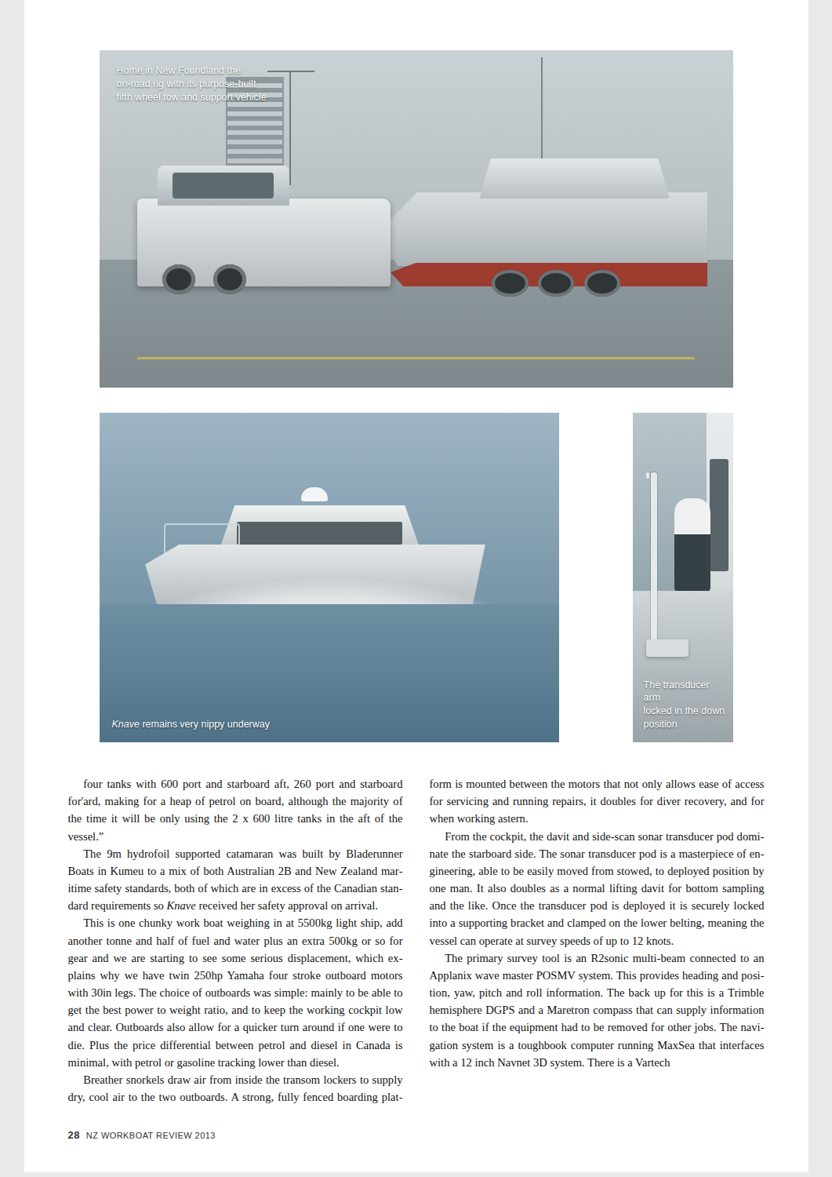Home in New Foundland the
on-road rig with its purpose-built
fifth wheel tow and support vehicle
Knave remains very nippy underway
The transducer arm
locked in the down position
four tanks with 600 port and starboard aft, 260 port and starboard for'ard, making for a heap of petrol on board, although the majority of the time it will be only using the 2 x 600 litre tanks in the aft of the vessel.”
The 9m hydrofoil supported catamaran was built by Bladerunner Boats in Kumeu to a mix of both Australian 2B and New Zealand maritime safety standards, both of which are in excess of the Canadian standard requirements so Knave received her safety approval on arrival.
This is one chunky work boat weighing in at 5500kg light ship, add another tonne and half of fuel and water plus an extra 500kg or so for gear and we are starting to see some serious displacement, which explains why we have twin 250hp Yamaha four stroke outboard motors with 30in legs. The choice of outboards was simple: mainly to be able to get the best power to weight ratio, and to keep the working cockpit low and clear. Outboards also allow for a quicker turn around if one were to die. Plus the price differential between petrol and diesel in Canada is minimal, with petrol or gasoline tracking lower than diesel.
Breather snorkels draw air from inside the transom lockers to supply dry, cool air to the two outboards. A strong, fully fenced boarding platform is mounted between the motors that not only allows ease of access for servicing and running repairs, it doubles for diver recovery, and for when working astern.
From the cockpit, the davit and side-scan sonar transducer pod dominate the starboard side. The sonar transducer pod is a masterpiece of engineering, able to be easily moved from stowed, to deployed position by one man. It also doubles as a normal lifting davit for bottom sampling and the like. Once the transducer pod is deployed it is securely locked into a supporting bracket and clamped on the lower belting, meaning the vessel can operate at survey speeds of up to 12 knots.
The primary survey tool is an R2sonic multi-beam connected to an Applanix wave master POSMV system. This provides heading and position, yaw, pitch and roll information. The back up for this is a Trimble hemisphere DGPS and a Maretron compass that can supply information to the boat if the equipment had to be removed for other jobs. The navigation system is a toughbook computer running MaxSea that interfaces with a 12 inch Navnet 3D system. There is a Vartech
28 NZ WORKBOAT REVIEW 2013